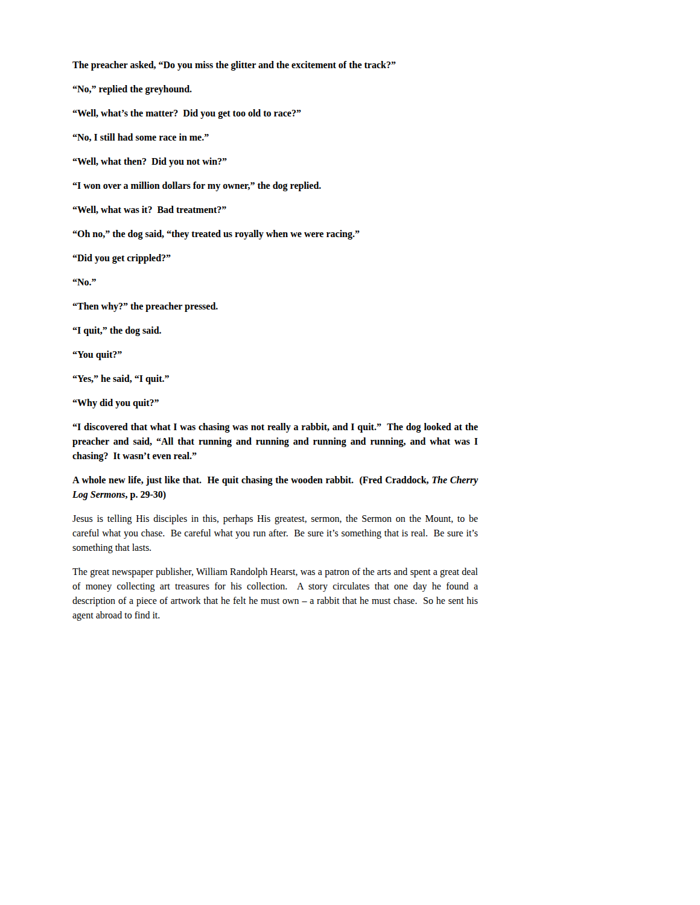The preacher asked, “Do you miss the glitter and the excitement of the track?”
“No,” replied the greyhound.
“Well, what’s the matter? Did you get too old to race?”
“No, I still had some race in me.”
“Well, what then? Did you not win?”
“I won over a million dollars for my owner,” the dog replied.
“Well, what was it? Bad treatment?”
“Oh no,” the dog said, “they treated us royally when we were racing.”
“Did you get crippled?”
“No.”
“Then why?” the preacher pressed.
“I quit,” the dog said.
“You quit?”
“Yes,” he said, “I quit.”
“Why did you quit?”
“I discovered that what I was chasing was not really a rabbit, and I quit.” The dog looked at the preacher and said, “All that running and running and running and running, and what was I chasing? It wasn’t even real.”
A whole new life, just like that. He quit chasing the wooden rabbit. (Fred Craddock, The Cherry Log Sermons, p. 29-30)
Jesus is telling His disciples in this, perhaps His greatest, sermon, the Sermon on the Mount, to be careful what you chase. Be careful what you run after. Be sure it’s something that is real. Be sure it’s something that lasts.
The great newspaper publisher, William Randolph Hearst, was a patron of the arts and spent a great deal of money collecting art treasures for his collection. A story circulates that one day he found a description of a piece of artwork that he felt he must own – a rabbit that he must chase. So he sent his agent abroad to find it.